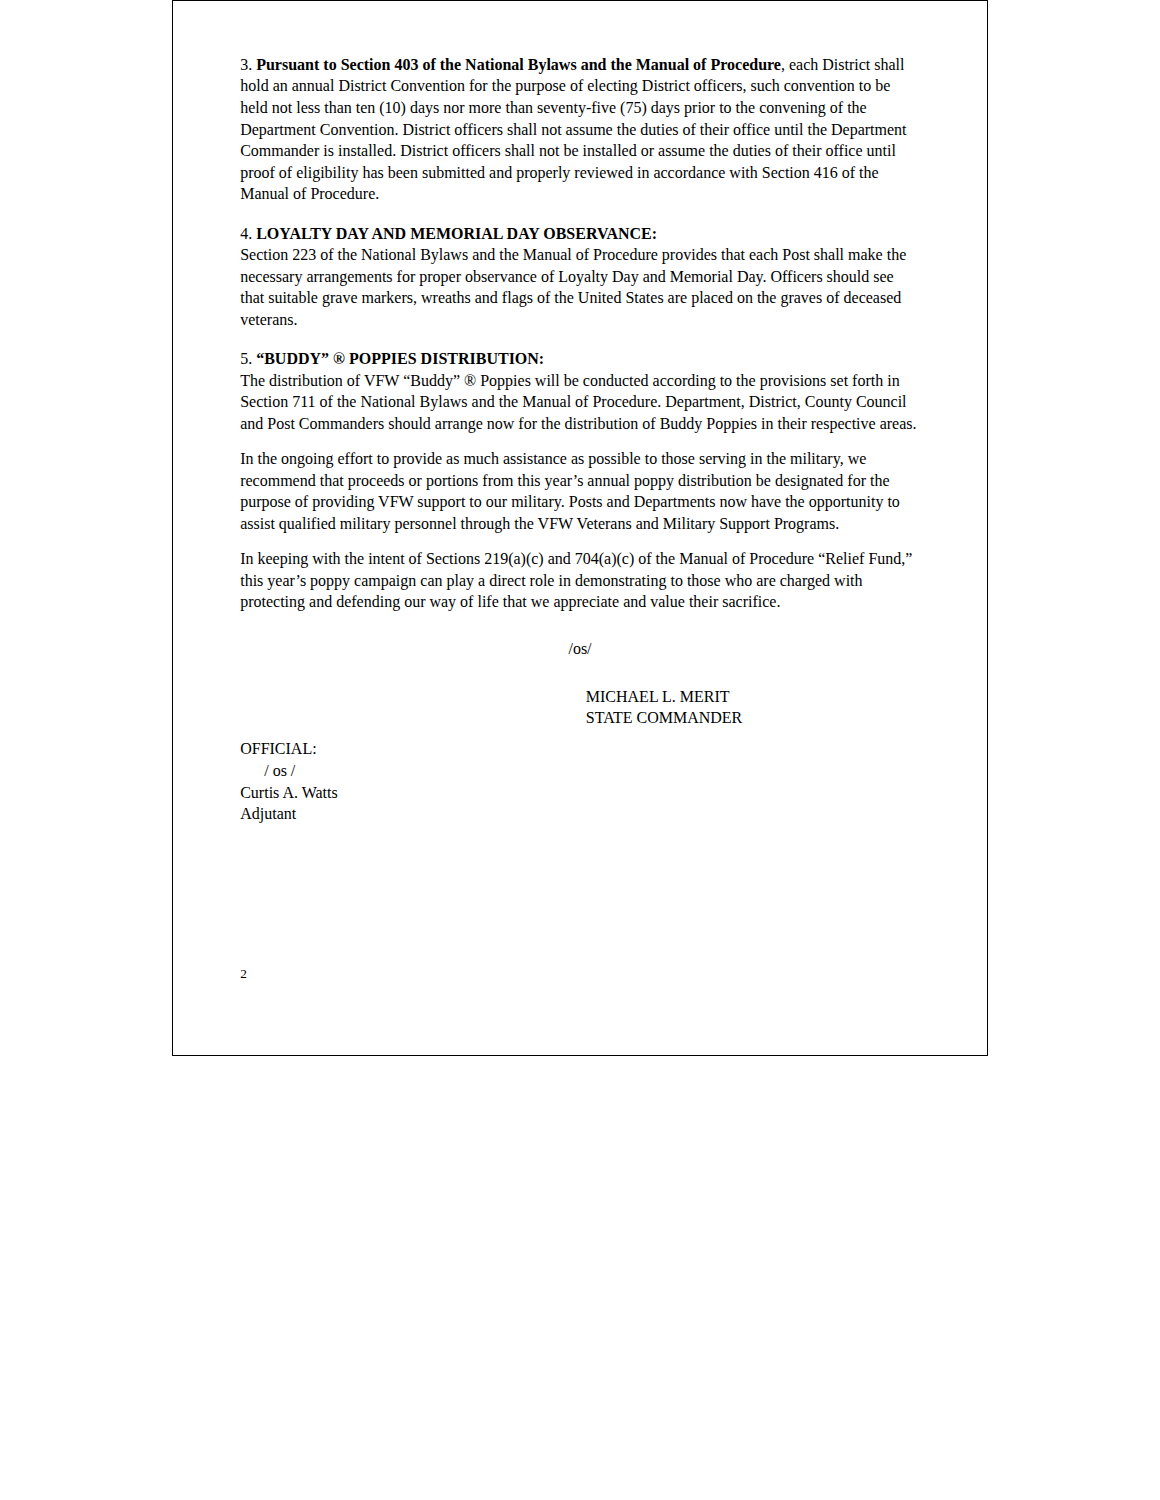3. Pursuant to Section 403 of the National Bylaws and the Manual of Procedure, each District shall hold an annual District Convention for the purpose of electing District officers, such convention to be held not less than ten (10) days nor more than seventy-five (75) days prior to the convening of the Department Convention. District officers shall not assume the duties of their office until the Department Commander is installed. District officers shall not be installed or assume the duties of their office until proof of eligibility has been submitted and properly reviewed in accordance with Section 416 of the Manual of Procedure.
4. LOYALTY DAY AND MEMORIAL DAY OBSERVANCE:
Section 223 of the National Bylaws and the Manual of Procedure provides that each Post shall make the necessary arrangements for proper observance of Loyalty Day and Memorial Day. Officers should see that suitable grave markers, wreaths and flags of the United States are placed on the graves of deceased veterans.
5. “BUDDY” ® POPPIES DISTRIBUTION:
The distribution of VFW “Buddy” ® Poppies will be conducted according to the provisions set forth in Section 711 of the National Bylaws and the Manual of Procedure. Department, District, County Council and Post Commanders should arrange now for the distribution of Buddy Poppies in their respective areas.
In the ongoing effort to provide as much assistance as possible to those serving in the military, we recommend that proceeds or portions from this year’s annual poppy distribution be designated for the purpose of providing VFW support to our military. Posts and Departments now have the opportunity to assist qualified military personnel through the VFW Veterans and Military Support Programs.
In keeping with the intent of Sections 219(a)(c) and 704(a)(c) of the Manual of Procedure “Relief Fund,” this year’s poppy campaign can play a direct role in demonstrating to those who are charged with protecting and defending our way of life that we appreciate and value their sacrifice.
/os/
MICHAEL L. MERIT
STATE COMMANDER
OFFICIAL:
/ os /
Curtis A. Watts
Adjutant
2